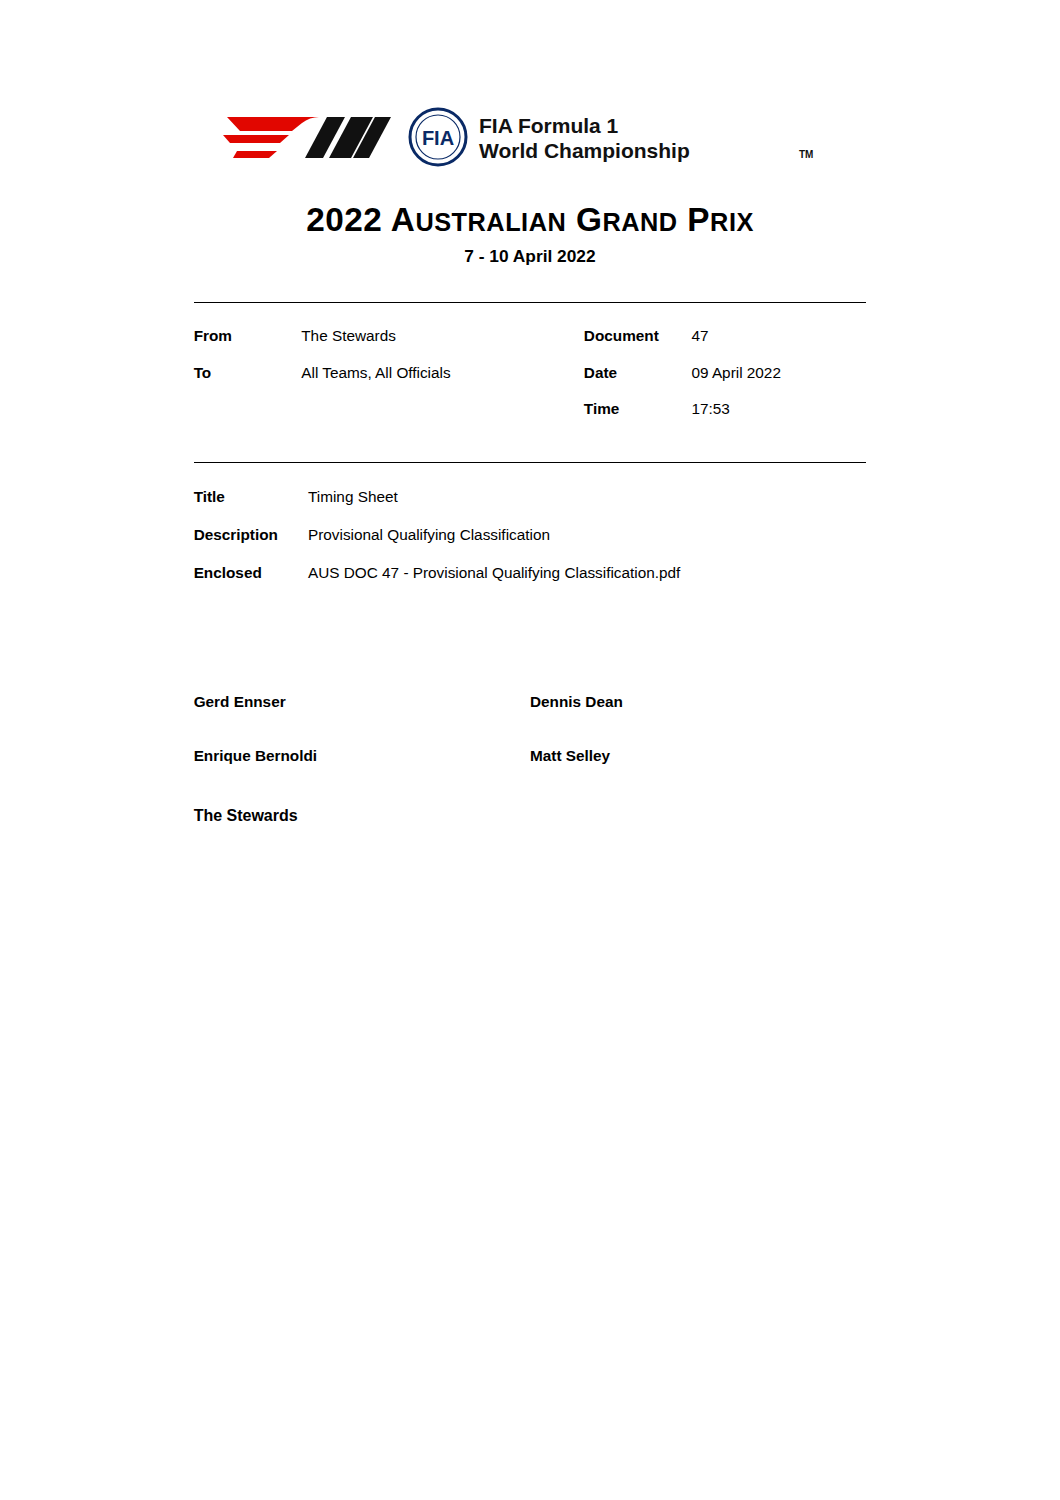FIA FIA Formula 1 World Championship TM
2022 AUSTRALIAN GRAND PRIX
7 - 10 April 2022
| From | The Stewards | Document | 47 |
| To | All Teams, All Officials | Date | 09 April 2022 |
| | | Time | 17:53 |
| Title | Timing Sheet |
| Description | Provisional Qualifying Classification |
| Enclosed | AUS DOC 47 - Provisional Qualifying Classification.pdf |
| Gerd Ennser | Dennis Dean |
| Enrique Bernoldi | Matt Selley |
The Stewards